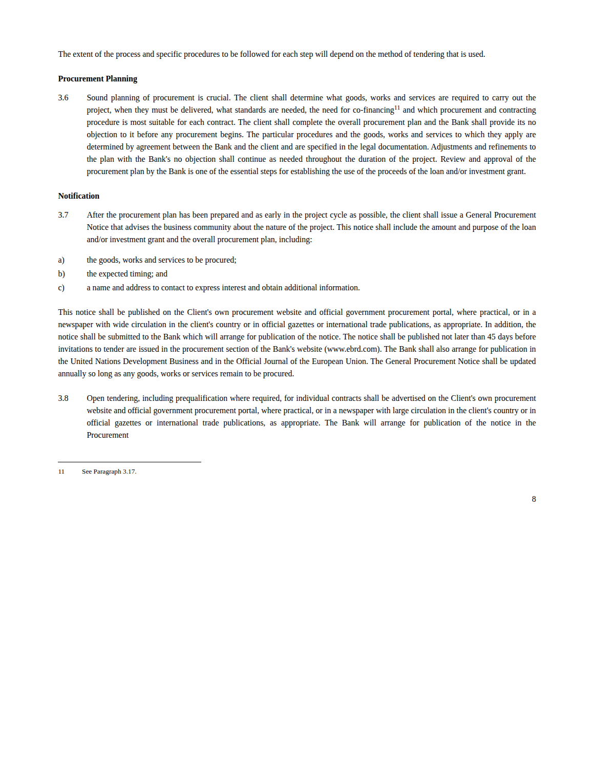The extent of the process and specific procedures to be followed for each step will depend on the method of tendering that is used.
Procurement Planning
3.6
Sound planning of procurement is crucial. The client shall determine what goods, works and services are required to carry out the project, when they must be delivered, what standards are needed, the need for co-financing11 and which procurement and contracting procedure is most suitable for each contract. The client shall complete the overall procurement plan and the Bank shall provide its no objection to it before any procurement begins. The particular procedures and the goods, works and services to which they apply are determined by agreement between the Bank and the client and are specified in the legal documentation. Adjustments and refinements to the plan with the Bank's no objection shall continue as needed throughout the duration of the project. Review and approval of the procurement plan by the Bank is one of the essential steps for establishing the use of the proceeds of the loan and/or investment grant.
Notification
3.7
After the procurement plan has been prepared and as early in the project cycle as possible, the client shall issue a General Procurement Notice that advises the business community about the nature of the project. This notice shall include the amount and purpose of the loan and/or investment grant and the overall procurement plan, including:
a)
the goods, works and services to be procured;
b)
the expected timing; and
c)
a name and address to contact to express interest and obtain additional information.
This notice shall be published on the Client's own procurement website and official government procurement portal, where practical, or in a newspaper with wide circulation in the client's country or in official gazettes or international trade publications, as appropriate. In addition, the notice shall be submitted to the Bank which will arrange for publication of the notice. The notice shall be published not later than 45 days before invitations to tender are issued in the procurement section of the Bank's website (www.ebrd.com). The Bank shall also arrange for publication in the United Nations Development Business and in the Official Journal of the European Union. The General Procurement Notice shall be updated annually so long as any goods, works or services remain to be procured.
3.8
Open tendering, including prequalification where required, for individual contracts shall be advertised on the Client's own procurement website and official government procurement portal, where practical, or in a newspaper with large circulation in the client's country or in official gazettes or international trade publications, as appropriate. The Bank will arrange for publication of the notice in the Procurement
11
See Paragraph 3.17.
8